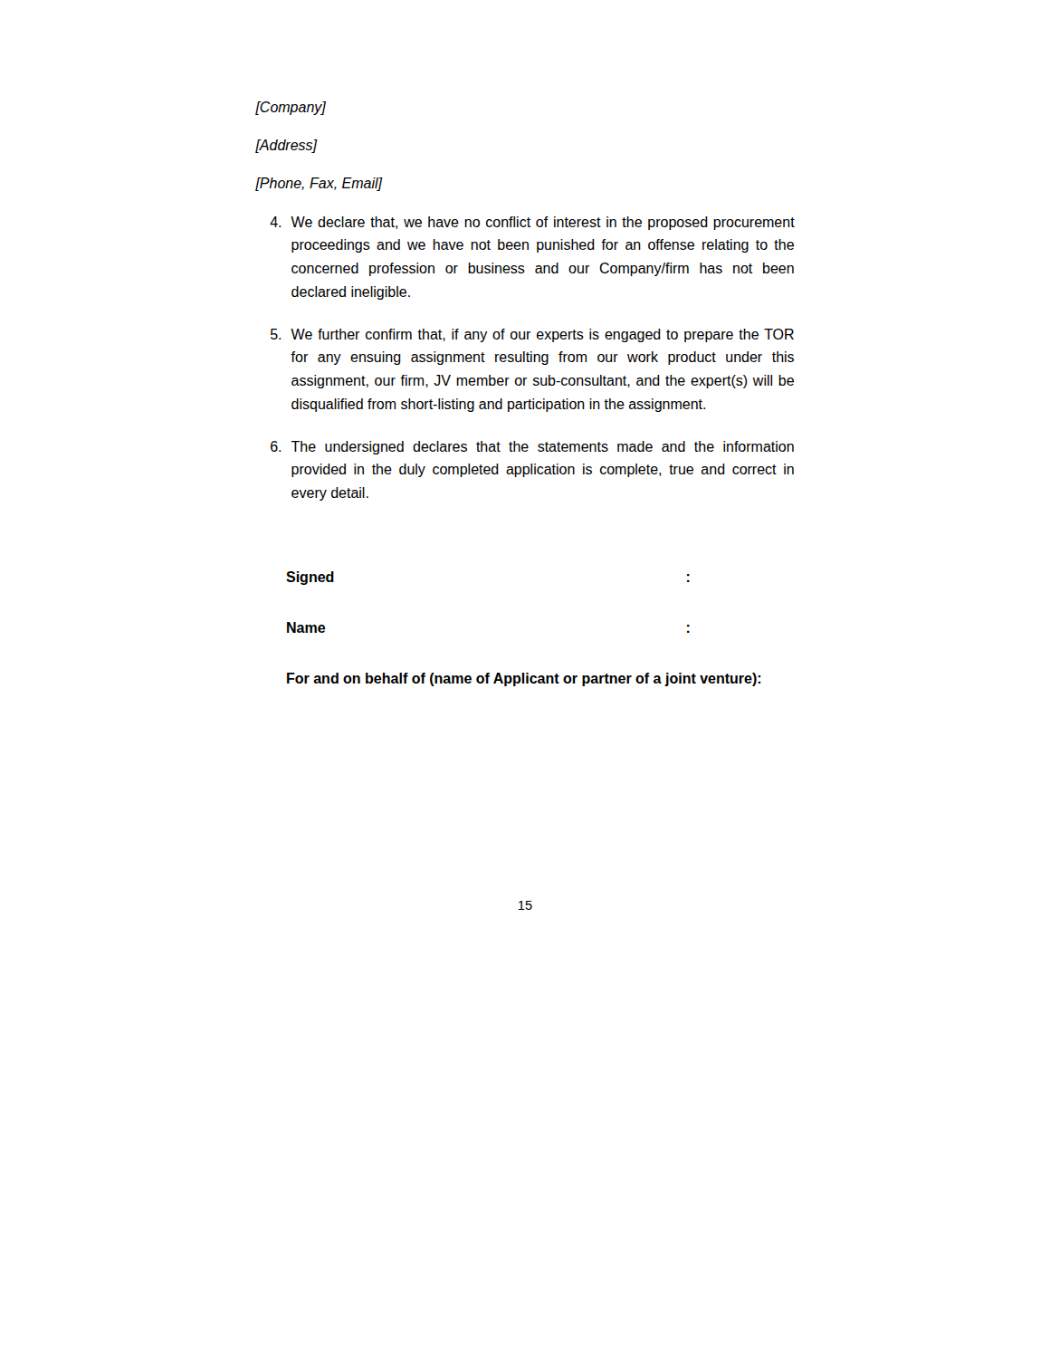[Company]
[Address]
[Phone, Fax, Email]
We declare that, we have no conflict of interest in the proposed procurement proceedings and we have not been punished for an offense relating to the concerned profession or business and our Company/firm has not been declared ineligible.
We further confirm that, if any of our experts is engaged to prepare the TOR for any ensuing assignment resulting from our work product under this assignment, our firm, JV member or sub-consultant, and the expert(s) will be disqualified from short-listing and participation in the assignment.
The undersigned declares that the statements made and the information provided in the duly completed application is complete, true and correct in every detail.
Signed :
Name :
For and on behalf of (name of Applicant or partner of a joint venture):
15